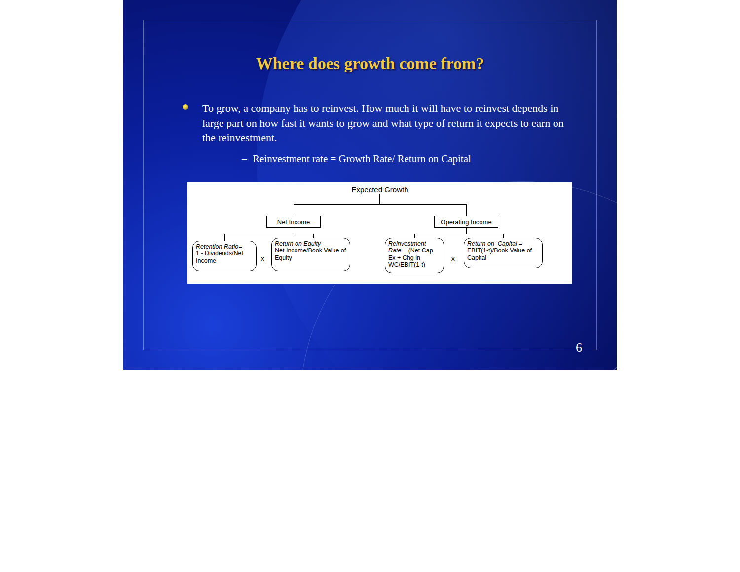Where does growth come from?
To grow, a company has to reinvest. How much it will have to reinvest depends in large part on how fast it wants to grow and what type of return it expects to earn on the reinvestment.
–Reinvestment rate = Growth Rate/ Return on Capital
Expected Growth
Net Income
Operating Income
Retention Ratio=
1 - Dividends/Net Income
Return on Equity
Net Income/Book Value of Equity
Reinvestment Rate = (Net Cap Ex + Chg in WC/EBIT(1-t)
Return on Capital =
EBIT(1-t)/Book Value of Capital
X
X
6